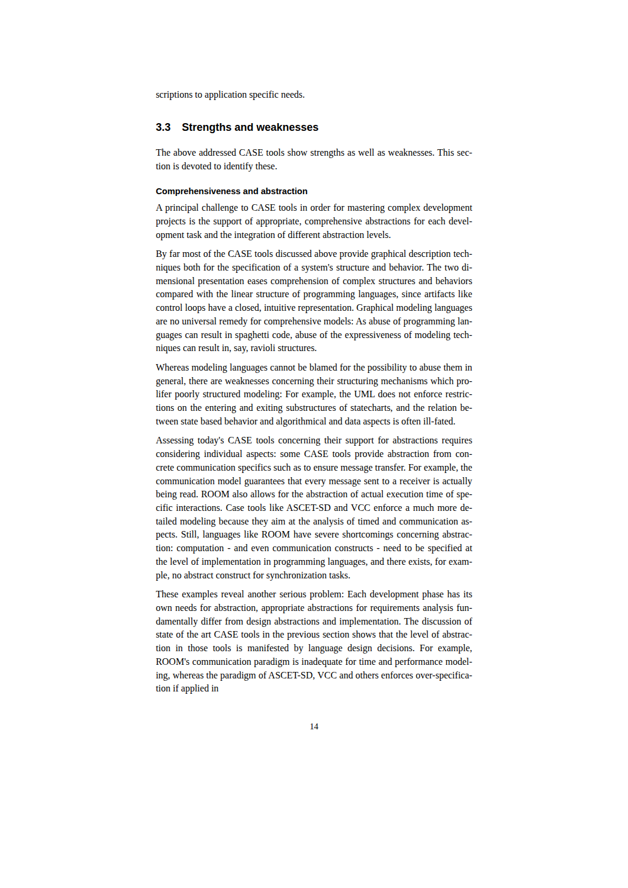scriptions to application specific needs.
3.3 Strengths and weaknesses
The above addressed CASE tools show strengths as well as weaknesses. This section is devoted to identify these.
Comprehensiveness and abstraction
A principal challenge to CASE tools in order for mastering complex development projects is the support of appropriate, comprehensive abstractions for each development task and the integration of different abstraction levels.
By far most of the CASE tools discussed above provide graphical description techniques both for the specification of a system's structure and behavior. The two dimensional presentation eases comprehension of complex structures and behaviors compared with the linear structure of programming languages, since artifacts like control loops have a closed, intuitive representation. Graphical modeling languages are no universal remedy for comprehensive models: As abuse of programming languages can result in spaghetti code, abuse of the expressiveness of modeling techniques can result in, say, ravioli structures.
Whereas modeling languages cannot be blamed for the possibility to abuse them in general, there are weaknesses concerning their structuring mechanisms which prolifer poorly structured modeling: For example, the UML does not enforce restrictions on the entering and exiting substructures of statecharts, and the relation between state based behavior and algorithmical and data aspects is often ill-fated.
Assessing today's CASE tools concerning their support for abstractions requires considering individual aspects: some CASE tools provide abstraction from concrete communication specifics such as to ensure message transfer. For example, the communication model guarantees that every message sent to a receiver is actually being read. ROOM also allows for the abstraction of actual execution time of specific interactions. Case tools like ASCET-SD and VCC enforce a much more detailed modeling because they aim at the analysis of timed and communication aspects. Still, languages like ROOM have severe shortcomings concerning abstraction: computation - and even communication constructs - need to be specified at the level of implementation in programming languages, and there exists, for example, no abstract construct for synchronization tasks.
These examples reveal another serious problem: Each development phase has its own needs for abstraction, appropriate abstractions for requirements analysis fundamentally differ from design abstractions and implementation. The discussion of state of the art CASE tools in the previous section shows that the level of abstraction in those tools is manifested by language design decisions. For example, ROOM's communication paradigm is inadequate for time and performance modeling, whereas the paradigm of ASCET-SD, VCC and others enforces over-specification if applied in
14